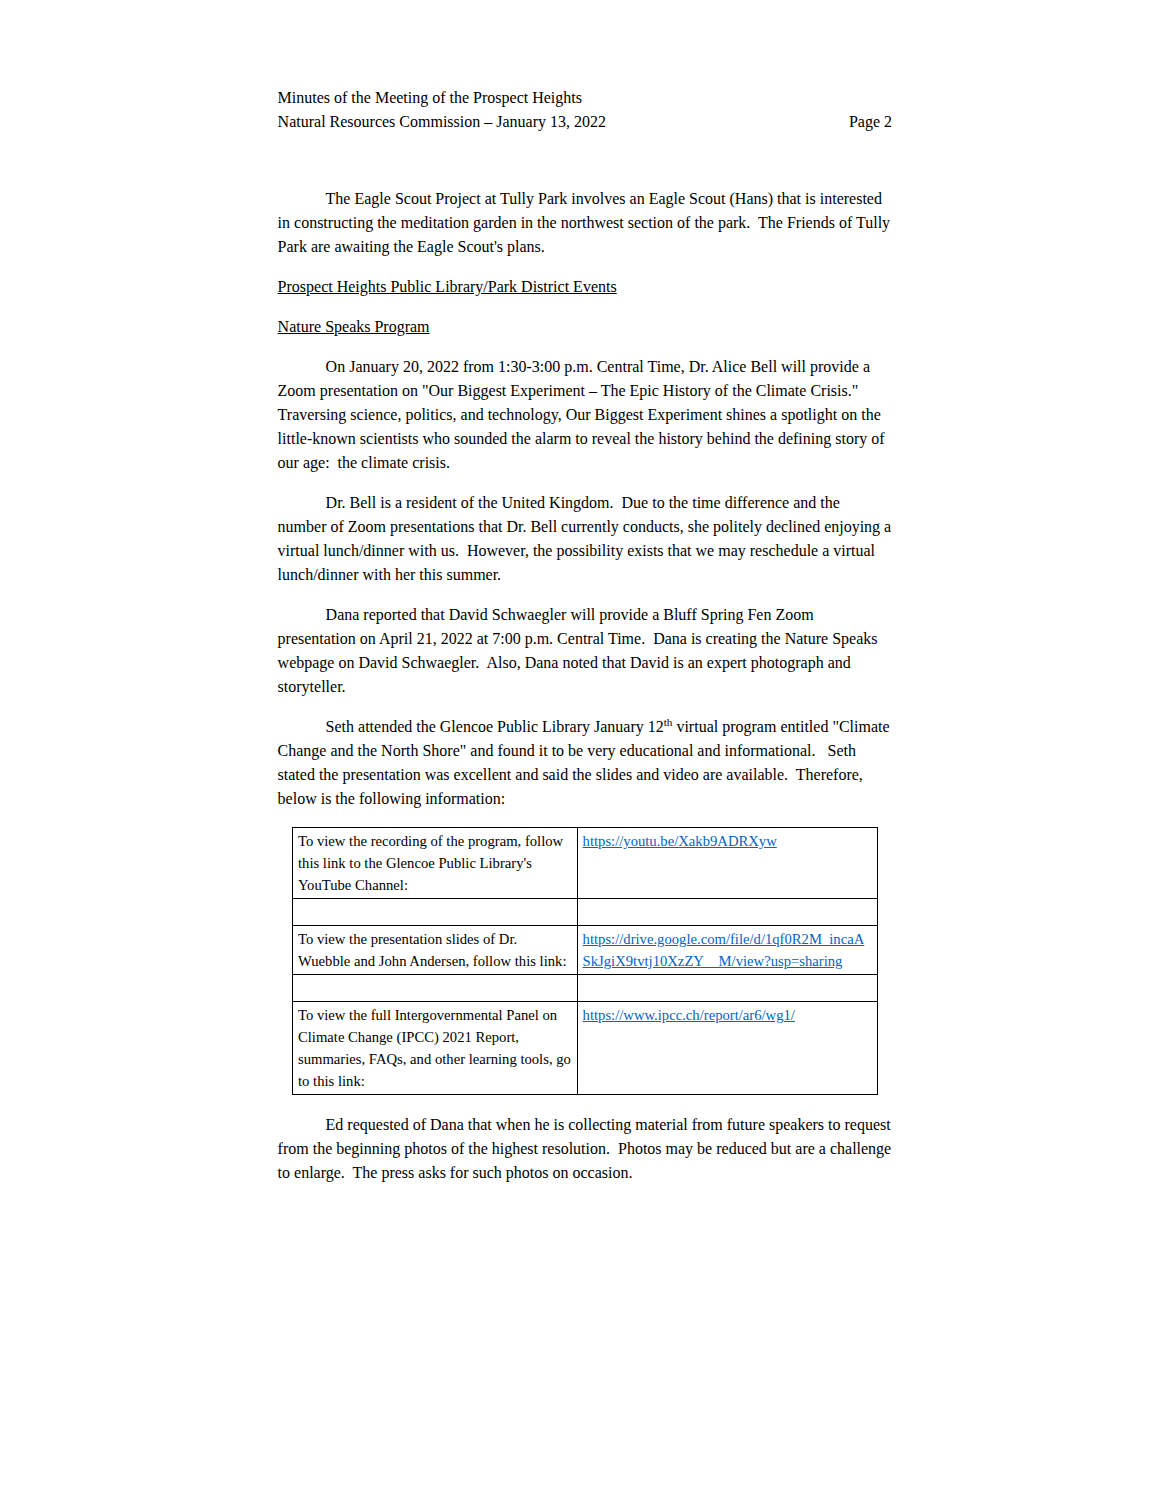Minutes of the Meeting of the Prospect Heights
Natural Resources Commission – January 13, 2022
Page 2
The Eagle Scout Project at Tully Park involves an Eagle Scout (Hans) that is interested in constructing the meditation garden in the northwest section of the park. The Friends of Tully Park are awaiting the Eagle Scout's plans.
Prospect Heights Public Library/Park District Events
Nature Speaks Program
On January 20, 2022 from 1:30-3:00 p.m. Central Time, Dr. Alice Bell will provide a Zoom presentation on "Our Biggest Experiment – The Epic History of the Climate Crisis." Traversing science, politics, and technology, Our Biggest Experiment shines a spotlight on the little-known scientists who sounded the alarm to reveal the history behind the defining story of our age: the climate crisis.
Dr. Bell is a resident of the United Kingdom. Due to the time difference and the number of Zoom presentations that Dr. Bell currently conducts, she politely declined enjoying a virtual lunch/dinner with us. However, the possibility exists that we may reschedule a virtual lunch/dinner with her this summer.
Dana reported that David Schwaegler will provide a Bluff Spring Fen Zoom presentation on April 21, 2022 at 7:00 p.m. Central Time. Dana is creating the Nature Speaks webpage on David Schwaegler. Also, Dana noted that David is an expert photograph and storyteller.
Seth attended the Glencoe Public Library January 12th virtual program entitled "Climate Change and the North Shore" and found it to be very educational and informational. Seth stated the presentation was excellent and said the slides and video are available. Therefore, below is the following information:
| To view the recording of the program, follow this link to the Glencoe Public Library's YouTube Channel: | https://youtu.be/Xakb9ADRXyw |
| To view the presentation slides of Dr. Wuebble and John Andersen, follow this link: | https://drive.google.com/file/d/1qf0R2M_incaASkJgiX9tvtj10XzZY__M/view?usp=sharing |
| To view the full Intergovernmental Panel on Climate Change (IPCC) 2021 Report, summaries, FAQs, and other learning tools, go to this link: | https://www.ipcc.ch/report/ar6/wg1/ |
Ed requested of Dana that when he is collecting material from future speakers to request from the beginning photos of the highest resolution. Photos may be reduced but are a challenge to enlarge. The press asks for such photos on occasion.